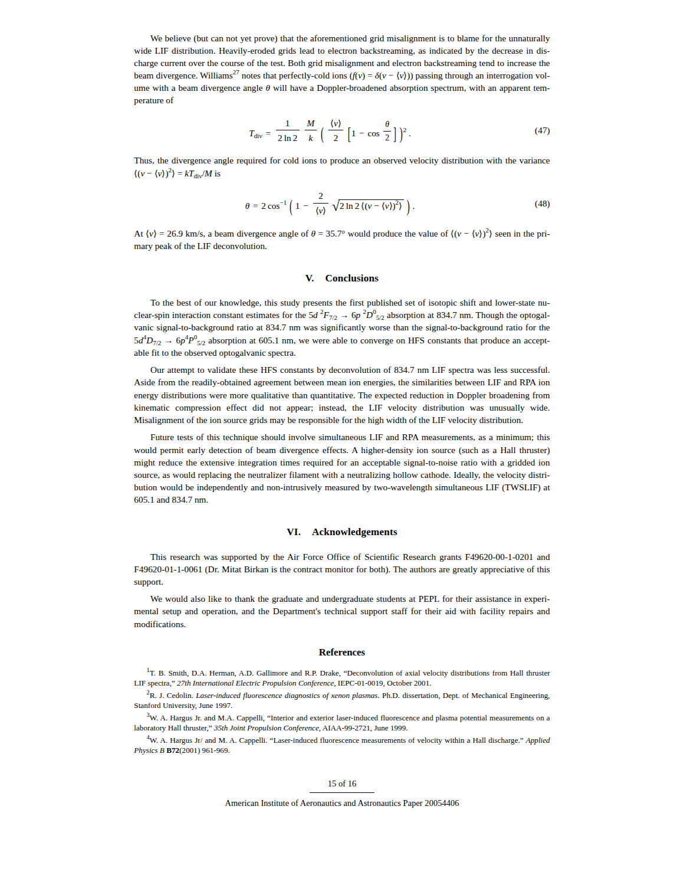We believe (but can not yet prove) that the aforementioned grid misalignment is to blame for the unnaturally wide LIF distribution. Heavily-eroded grids lead to electron backstreaming, as indicated by the decrease in discharge current over the course of the test. Both grid misalignment and electron backstreaming tend to increase the beam divergence. Williams27 notes that perfectly-cold ions (f(v) = δ(v − ⟨v⟩)) passing through an interrogation volume with a beam divergence angle θ will have a Doppler-broadened absorption spectrum, with an apparent temperature of
Tdiv = 12 ln 2 Mk ( ⟨v⟩2 [1 − cos θ 2] )2 .
(47)
Thus, the divergence angle required for cold ions to produce an observed velocity distribution with the variance ⟨(v − ⟨v⟩)2⟩ = kTdiv/M is
θ = 2 cos−1 ( 1 − 2⟨v⟩ √2 ln 2 ⟨(v − ⟨v⟩)2⟩ ) .
(48)
At ⟨v⟩ = 26.9 km/s, a beam divergence angle of θ = 35.7° would produce the value of ⟨(v − ⟨v⟩)2⟩ seen in the primary peak of the LIF deconvolution.
V. Conclusions
To the best of our knowledge, this study presents the first published set of isotopic shift and lower-state nuclear-spin interaction constant estimates for the 5d 2F7/2 → 6p 2D05/2 absorption at 834.7 nm. Though the optogalvanic signal-to-background ratio at 834.7 nm was significantly worse than the signal-to-background ratio for the 5d4D7/2 → 6p4P05/2 absorption at 605.1 nm, we were able to converge on HFS constants that produce an acceptable fit to the observed optogalvanic spectra.
Our attempt to validate these HFS constants by deconvolution of 834.7 nm LIF spectra was less successful. Aside from the readily-obtained agreement between mean ion energies, the similarities between LIF and RPA ion energy distributions were more qualitative than quantitative. The expected reduction in Doppler broadening from kinematic compression effect did not appear; instead, the LIF velocity distribution was unusually wide. Misalignment of the ion source grids may be responsible for the high width of the LIF velocity distribution.
Future tests of this technique should involve simultaneous LIF and RPA measurements, as a minimum; this would permit early detection of beam divergence effects. A higher-density ion source (such as a Hall thruster) might reduce the extensive integration times required for an acceptable signal-to-noise ratio with a gridded ion source, as would replacing the neutralizer filament with a neutralizing hollow cathode. Ideally, the velocity distribution would be independently and non-intrusively measured by two-wavelength simultaneous LIF (TWSLIF) at 605.1 and 834.7 nm.
VI. Acknowledgements
This research was supported by the Air Force Office of Scientific Research grants F49620-00-1-0201 and F49620-01-1-0061 (Dr. Mitat Birkan is the contract monitor for both). The authors are greatly appreciative of this support.
We would also like to thank the graduate and undergraduate students at PEPL for their assistance in experimental setup and operation, and the Department's technical support staff for their aid with facility repairs and modifications.
References
1T. B. Smith, D.A. Herman, A.D. Gallimore and R.P. Drake, “Deconvolution of axial velocity distributions from Hall thruster LIF spectra,” 27th International Electric Propulsion Conference, IEPC-01-0019, October 2001.
2R. J. Cedolin. Laser-induced fluorescence diagnostics of xenon plasmas. Ph.D. dissertation, Dept. of Mechanical Engineering, Stanford University, June 1997.
3W. A. Hargus Jr. and M.A. Cappelli, “Interior and exterior laser-induced fluorescence and plasma potential measurements on a laboratory Hall thruster,” 35th Joint Propulsion Conference, AIAA-99-2721, June 1999.
4W. A. Hargus Jr/ and M. A. Cappelli. “Laser-induced fluorescence measurements of velocity within a Hall discharge.” Applied Physics B B72(2001) 961-969.
15 of 16
American Institute of Aeronautics and Astronautics Paper 20054406